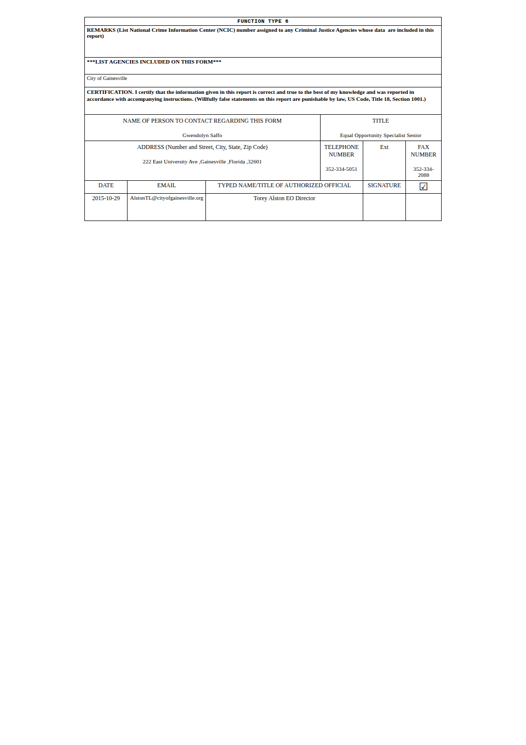| FUNCTION TYPE 6 |
| REMARKS (List National Crime Information Center (NCIC) number assigned to any Criminal Justice Agencies whose data are included in this report) |
| ***LIST AGENCIES INCLUDED ON THIS FORM*** |
| City of Gainesville |
| CERTIFICATION. I certify that the information given in this report is correct and true to the best of my knowledge and was reported in accordance with accompanying instructions. (Willfully false statements on this report are punishable by law, US Code, Title 18, Section 1001.) |
| NAME OF PERSON TO CONTACT REGARDING THIS FORM Gwendolyn Saffo | TITLE Equal Opportunity Specialist Senior |
| ADDRESS (Number and Street, City, State, Zip Code) 222 East University Ave ,Gainesville ,Florida ,32601 | TELEPHONE NUMBER 352-334-5051 | Ext | FAX NUMBER 352-334-2088 |
| DATE | EMAIL | TYPED NAME/TITLE OF AUTHORIZED OFFICIAL | SIGNATURE | ☑ |
| 2015-10-29 | AlstonTL@cityofgainesville.org | Torey Alston EO Director | | |